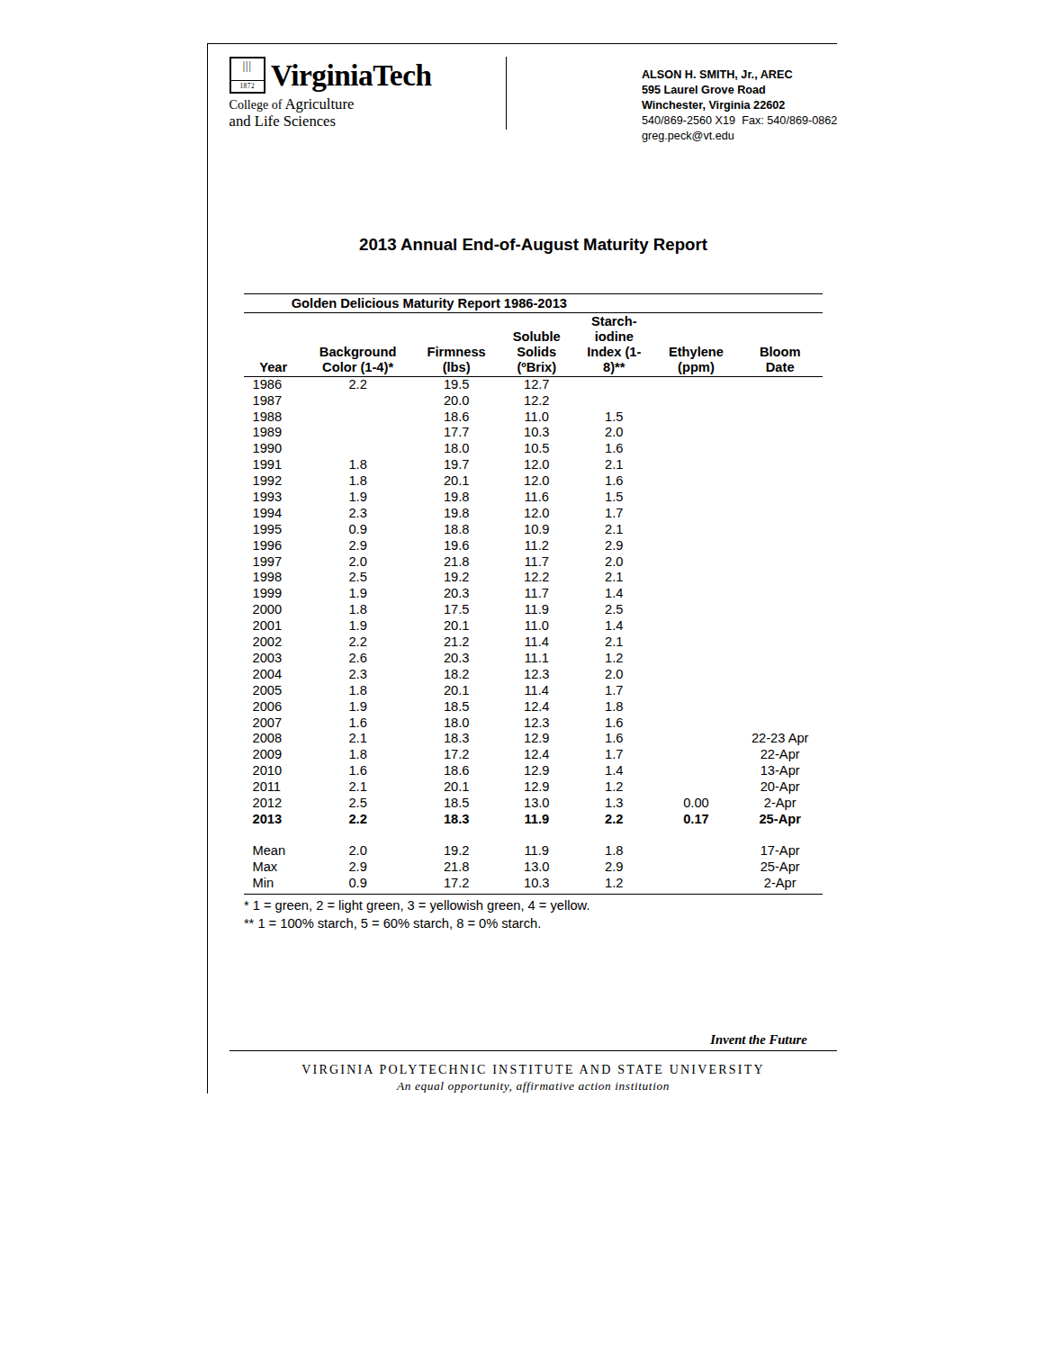|||
1872
VirginiaTech
College of Agriculture
and Life Sciences
ALSON H. SMITH, Jr., AREC
595 Laurel Grove Road
Winchester, Virginia 22602
540/869-2560 X19 Fax: 540/869-0862
greg.peck@vt.edu
2013 Annual End-of-August Maturity Report
Golden Delicious Maturity Report 1986-2013
| Year | Background Color (1-4)* | Firmness (lbs) | Soluble Solids (ºBrix) | Starch- iodine Index (1- 8)** | Ethylene (ppm) | Bloom Date |
| --- | --- | --- | --- | --- | --- | --- |
| 1986 | 2.2 | 19.5 | 12.7 | | | |
| 1987 | | 20.0 | 12.2 | | | |
| 1988 | | 18.6 | 11.0 | 1.5 | | |
| 1989 | | 17.7 | 10.3 | 2.0 | | |
| 1990 | | 18.0 | 10.5 | 1.6 | | |
| 1991 | 1.8 | 19.7 | 12.0 | 2.1 | | |
| 1992 | 1.8 | 20.1 | 12.0 | 1.6 | | |
| 1993 | 1.9 | 19.8 | 11.6 | 1.5 | | |
| 1994 | 2.3 | 19.8 | 12.0 | 1.7 | | |
| 1995 | 0.9 | 18.8 | 10.9 | 2.1 | | |
| 1996 | 2.9 | 19.6 | 11.2 | 2.9 | | |
| 1997 | 2.0 | 21.8 | 11.7 | 2.0 | | |
| 1998 | 2.5 | 19.2 | 12.2 | 2.1 | | |
| 1999 | 1.9 | 20.3 | 11.7 | 1.4 | | |
| 2000 | 1.8 | 17.5 | 11.9 | 2.5 | | |
| 2001 | 1.9 | 20.1 | 11.0 | 1.4 | | |
| 2002 | 2.2 | 21.2 | 11.4 | 2.1 | | |
| 2003 | 2.6 | 20.3 | 11.1 | 1.2 | | |
| 2004 | 2.3 | 18.2 | 12.3 | 2.0 | | |
| 2005 | 1.8 | 20.1 | 11.4 | 1.7 | | |
| 2006 | 1.9 | 18.5 | 12.4 | 1.8 | | |
| 2007 | 1.6 | 18.0 | 12.3 | 1.6 | | |
| 2008 | 2.1 | 18.3 | 12.9 | 1.6 | | 22-23 Apr |
| 2009 | 1.8 | 17.2 | 12.4 | 1.7 | | 22-Apr |
| 2010 | 1.6 | 18.6 | 12.9 | 1.4 | | 13-Apr |
| 2011 | 2.1 | 20.1 | 12.9 | 1.2 | | 20-Apr |
| 2012 | 2.5 | 18.5 | 13.0 | 1.3 | 0.00 | 2-Apr |
| 2013 | 2.2 | 18.3 | 11.9 | 2.2 | 0.17 | 25-Apr |
| Mean | 2.0 | 19.2 | 11.9 | 1.8 | | 17-Apr |
| Max | 2.9 | 21.8 | 13.0 | 2.9 | | 25-Apr |
| Min | 0.9 | 17.2 | 10.3 | 1.2 | | 2-Apr |
* 1 = green, 2 = light green, 3 = yellowish green, 4 = yellow.
** 1 = 100% starch, 5 = 60% starch, 8 = 0% starch.
Invent the Future
VIRGINIA POLYTECHNIC INSTITUTE AND STATE UNIVERSITY
An equal opportunity, affirmative action institution